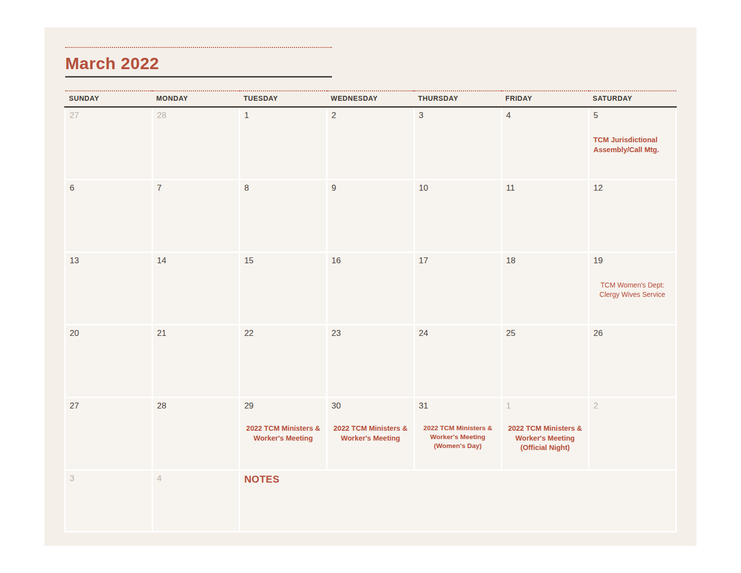March 2022
| SUNDAY | MONDAY | TUESDAY | WEDNESDAY | THURSDAY | FRIDAY | SATURDAY |
| --- | --- | --- | --- | --- | --- | --- |
| 27 | 28 | 1 | 2 | 3 | 4 | 5 TCM Jurisdictional Assembly/Call Mtg. |
| 6 | 7 | 8 | 9 | 10 | 11 | 12 |
| 13 | 14 | 15 | 16 | 17 | 18 | 19 TCM Women's Dept: Clergy Wives Service |
| 20 | 21 | 22 | 23 | 24 | 25 | 26 |
| 27 | 28 | 29 2022 TCM Ministers & Worker's Meeting | 30 2022 TCM Ministers & Worker's Meeting | 31 2022 TCM Ministers & Worker's Meeting (Women's Day) | 1 2022 TCM Ministers & Worker's Meeting (Official Night) | 2 |
| 3 | 4 | NOTES |